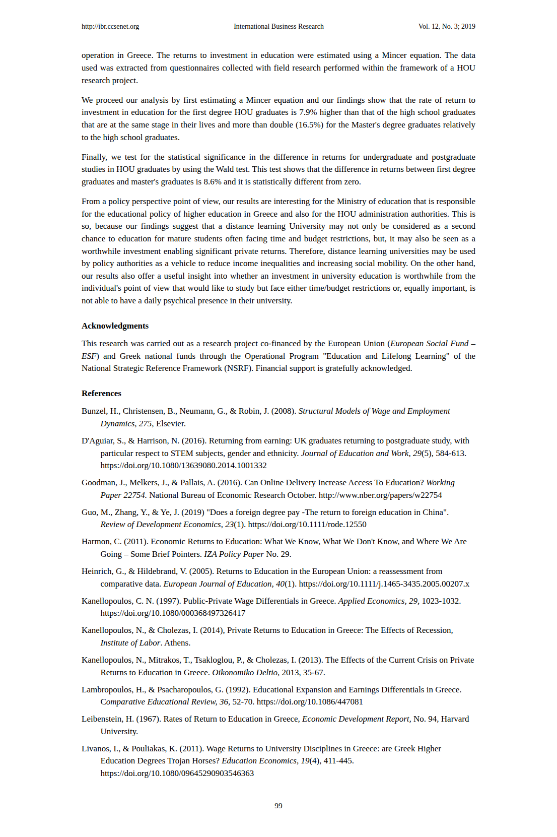http://ibr.ccsenet.org International Business Research Vol. 12, No. 3; 2019
operation in Greece. The returns to investment in education were estimated using a Mincer equation. The data used was extracted from questionnaires collected with field research performed within the framework of a HOU research project.
We proceed our analysis by first estimating a Mincer equation and our findings show that the rate of return to investment in education for the first degree HOU graduates is 7.9% higher than that of the high school graduates that are at the same stage in their lives and more than double (16.5%) for the Master's degree graduates relatively to the high school graduates.
Finally, we test for the statistical significance in the difference in returns for undergraduate and postgraduate studies in HOU graduates by using the Wald test. This test shows that the difference in returns between first degree graduates and master's graduates is 8.6% and it is statistically different from zero.
From a policy perspective point of view, our results are interesting for the Ministry of education that is responsible for the educational policy of higher education in Greece and also for the HOU administration authorities. This is so, because our findings suggest that a distance learning University may not only be considered as a second chance to education for mature students often facing time and budget restrictions, but, it may also be seen as a worthwhile investment enabling significant private returns. Therefore, distance learning universities may be used by policy authorities as a vehicle to reduce income inequalities and increasing social mobility. On the other hand, our results also offer a useful insight into whether an investment in university education is worthwhile from the individual's point of view that would like to study but face either time/budget restrictions or, equally important, is not able to have a daily psychical presence in their university.
Acknowledgments
This research was carried out as a research project co-financed by the European Union (European Social Fund – ESF) and Greek national funds through the Operational Program "Education and Lifelong Learning" of the National Strategic Reference Framework (NSRF). Financial support is gratefully acknowledged.
References
Bunzel, H., Christensen, B., Neumann, G., & Robin, J. (2008). Structural Models of Wage and Employment Dynamics, 275, Elsevier.
D'Aguiar, S., & Harrison, N. (2016). Returning from earning: UK graduates returning to postgraduate study, with particular respect to STEM subjects, gender and ethnicity. Journal of Education and Work, 29(5), 584-613. https://doi.org/10.1080/13639080.2014.1001332
Goodman, J., Melkers, J., & Pallais, A. (2016). Can Online Delivery Increase Access To Education? Working Paper 22754. National Bureau of Economic Research October. http://www.nber.org/papers/w22754
Guo, M., Zhang, Y., & Ye, J. (2019) "Does a foreign degree pay -The return to foreign education in China". Review of Development Economics, 23(1). https://doi.org/10.1111/rode.12550
Harmon, C. (2011). Economic Returns to Education: What We Know, What We Don't Know, and Where We Are Going – Some Brief Pointers. IZA Policy Paper No. 29.
Heinrich, G., & Hildebrand, V. (2005). Returns to Education in the European Union: a reassessment from comparative data. European Journal of Education, 40(1). https://doi.org/10.1111/j.1465-3435.2005.00207.x
Kanellopoulos, C. N. (1997). Public-Private Wage Differentials in Greece. Applied Economics, 29, 1023-1032. https://doi.org/10.1080/000368497326417
Kanellopoulos, N., & Cholezas, I. (2014), Private Returns to Education in Greece: The Effects of Recession, Institute of Labor. Athens.
Kanellopoulos, N., Mitrakos, T., Tsakloglou, P., & Cholezas, I. (2013). The Effects of the Current Crisis on Private Returns to Education in Greece. Oikonomiko Deltio, 2013, 35-67.
Lambropoulos, H., & Psacharopoulos, G. (1992). Educational Expansion and Earnings Differentials in Greece. Comparative Educational Review, 36, 52-70. https://doi.org/10.1086/447081
Leibenstein, H. (1967). Rates of Return to Education in Greece, Economic Development Report, No. 94, Harvard University.
Livanos, I., & Pouliakas, K. (2011). Wage Returns to University Disciplines in Greece: are Greek Higher Education Degrees Trojan Horses? Education Economics, 19(4), 411-445. https://doi.org/10.1080/09645290903546363
99